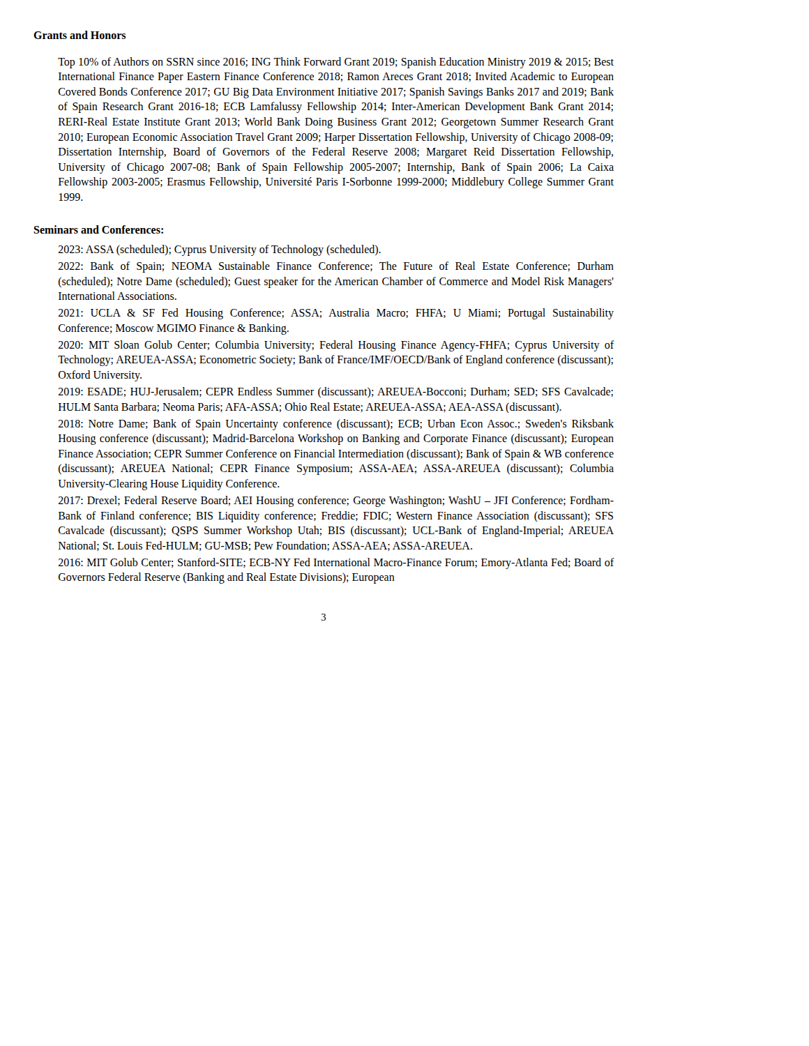Grants and Honors
Top 10% of Authors on SSRN since 2016; ING Think Forward Grant 2019; Spanish Education Ministry 2019 & 2015; Best International Finance Paper Eastern Finance Conference 2018; Ramon Areces Grant 2018; Invited Academic to European Covered Bonds Conference 2017; GU Big Data Environment Initiative 2017; Spanish Savings Banks 2017 and 2019; Bank of Spain Research Grant 2016-18; ECB Lamfalussy Fellowship 2014; Inter-American Development Bank Grant 2014; RERI-Real Estate Institute Grant 2013; World Bank Doing Business Grant 2012; Georgetown Summer Research Grant 2010; European Economic Association Travel Grant 2009; Harper Dissertation Fellowship, University of Chicago 2008-09; Dissertation Internship, Board of Governors of the Federal Reserve 2008; Margaret Reid Dissertation Fellowship, University of Chicago 2007-08; Bank of Spain Fellowship 2005-2007; Internship, Bank of Spain 2006; La Caixa Fellowship 2003-2005; Erasmus Fellowship, Université Paris I-Sorbonne 1999-2000; Middlebury College Summer Grant 1999.
Seminars and Conferences:
2023: ASSA (scheduled); Cyprus University of Technology (scheduled).
2022: Bank of Spain; NEOMA Sustainable Finance Conference; The Future of Real Estate Conference; Durham (scheduled); Notre Dame (scheduled); Guest speaker for the American Chamber of Commerce and Model Risk Managers' International Associations.
2021: UCLA & SF Fed Housing Conference; ASSA; Australia Macro; FHFA; U Miami; Portugal Sustainability Conference; Moscow MGIMO Finance & Banking.
2020: MIT Sloan Golub Center; Columbia University; Federal Housing Finance Agency-FHFA; Cyprus University of Technology; AREUEA-ASSA; Econometric Society; Bank of France/IMF/OECD/Bank of England conference (discussant); Oxford University.
2019: ESADE; HUJ-Jerusalem; CEPR Endless Summer (discussant); AREUEA-Bocconi; Durham; SED; SFS Cavalcade; HULM Santa Barbara; Neoma Paris; AFA-ASSA; Ohio Real Estate; AREUEA-ASSA; AEA-ASSA (discussant).
2018: Notre Dame; Bank of Spain Uncertainty conference (discussant); ECB; Urban Econ Assoc.; Sweden's Riksbank Housing conference (discussant); Madrid-Barcelona Workshop on Banking and Corporate Finance (discussant); European Finance Association; CEPR Summer Conference on Financial Intermediation (discussant); Bank of Spain & WB conference (discussant); AREUEA National; CEPR Finance Symposium; ASSA-AEA; ASSA-AREUEA (discussant); Columbia University-Clearing House Liquidity Conference.
2017: Drexel; Federal Reserve Board; AEI Housing conference; George Washington; WashU – JFI Conference; Fordham-Bank of Finland conference; BIS Liquidity conference; Freddie; FDIC; Western Finance Association (discussant); SFS Cavalcade (discussant); QSPS Summer Workshop Utah; BIS (discussant); UCL-Bank of England-Imperial; AREUEA National; St. Louis Fed-HULM; GU-MSB; Pew Foundation; ASSA-AEA; ASSA-AREUEA.
2016: MIT Golub Center; Stanford-SITE; ECB-NY Fed International Macro-Finance Forum; Emory-Atlanta Fed; Board of Governors Federal Reserve (Banking and Real Estate Divisions); European
3